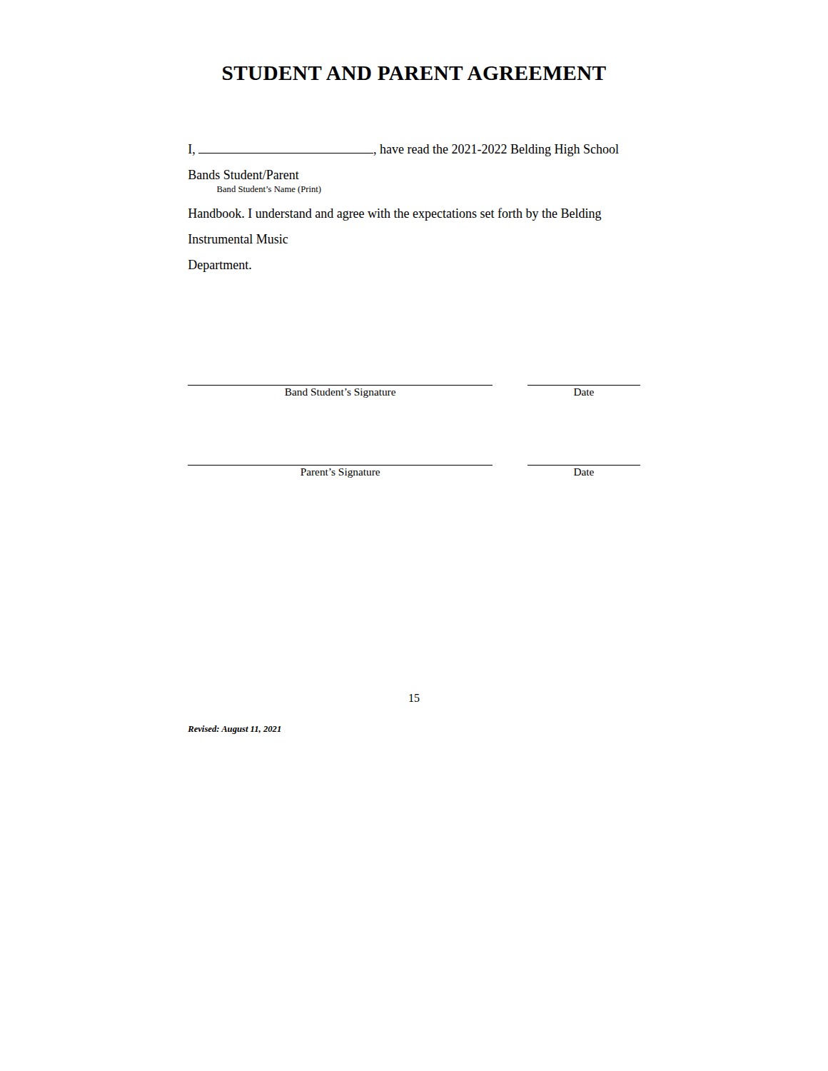STUDENT AND PARENT AGREEMENT
I, , have read the 2021-2022 Belding High School Bands Student/Parent
Band Student’s Name (Print)
Handbook. I understand and agree with the expectations set forth by the Belding Instrumental Music
Department.
| Band Student’s Signature | | Date |
| Parent’s Signature | | Date |
15
Revised: August 11, 2021